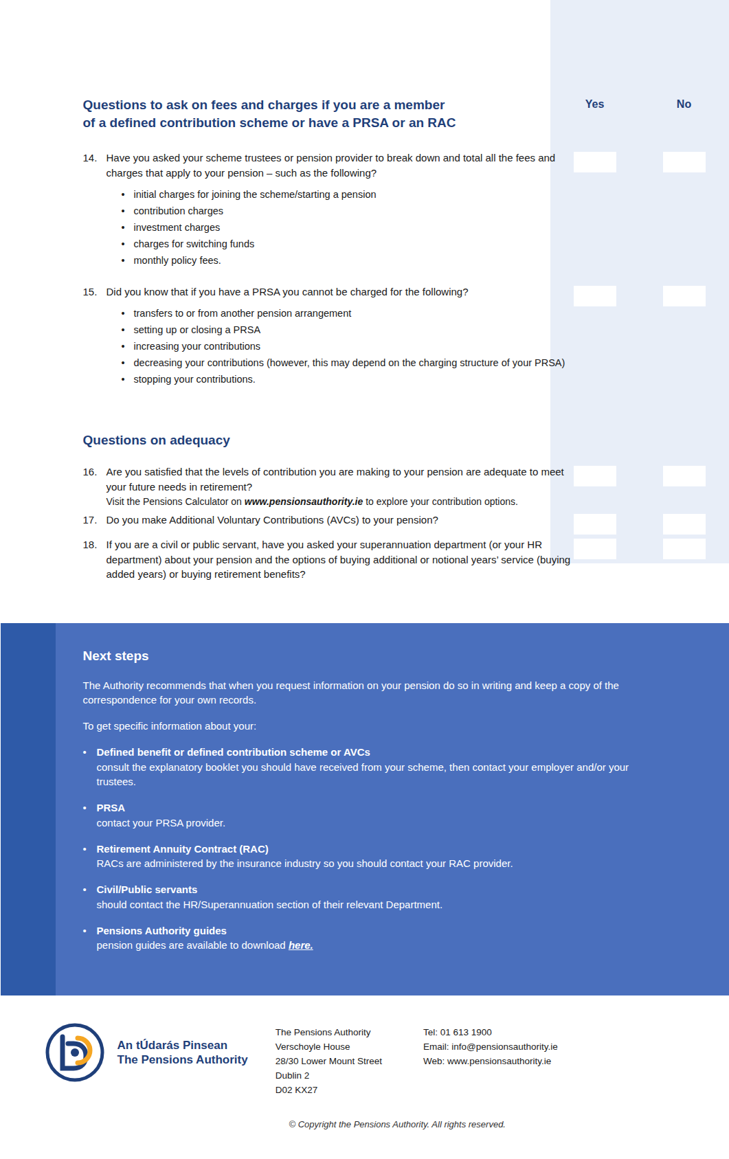Yes No
Questions to ask on fees and charges if you are a member
of a defined contribution scheme or have a PRSA or an RAC
14.
Have you asked your scheme trustees or pension provider to break down and total all the fees and charges that apply to your pension – such as the following?
initial charges for joining the scheme/starting a pension
contribution charges
investment charges
charges for switching funds
monthly policy fees.
15.
Did you know that if you have a PRSA you cannot be charged for the following?
transfers to or from another pension arrangement
setting up or closing a PRSA
increasing your contributions
decreasing your contributions (however, this may depend on the charging structure of your PRSA)
stopping your contributions.
Questions on adequacy
16.
Are you satisfied that the levels of contribution you are making to your pension are adequate to meet your future needs in retirement?
Visit the Pensions Calculator on www.pensionsauthority.ie to explore your contribution options.
17.
Do you make Additional Voluntary Contributions (AVCs) to your pension?
18.
If you are a civil or public servant, have you asked your superannuation department (or your HR department) about your pension and the options of buying additional or notional years’ service (buying added years) or buying retirement benefits?
Next steps
The Authority recommends that when you request information on your pension do so in writing and keep a copy of the correspondence for your own records.
To get specific information about your:
Defined benefit or defined contribution scheme or AVCs
consult the explanatory booklet you should have received from your scheme, then contact your employer and/or your trustees.
PRSA
contact your PRSA provider.
Retirement Annuity Contract (RAC)
RACs are administered by the insurance industry so you should contact your RAC provider.
Civil/Public servants
should contact the HR/Superannuation section of their relevant Department.
Pensions Authority guides
pension guides are available to download here.
An tÚdarás Pinsean
The Pensions Authority
The Pensions Authority
Verschoyle House
28/30 Lower Mount Street
Dublin 2
D02 KX27
Tel: 01 613 1900
Email: info@pensionsauthority.ie
Web: www.pensionsauthority.ie
© Copyright the Pensions Authority. All rights reserved.